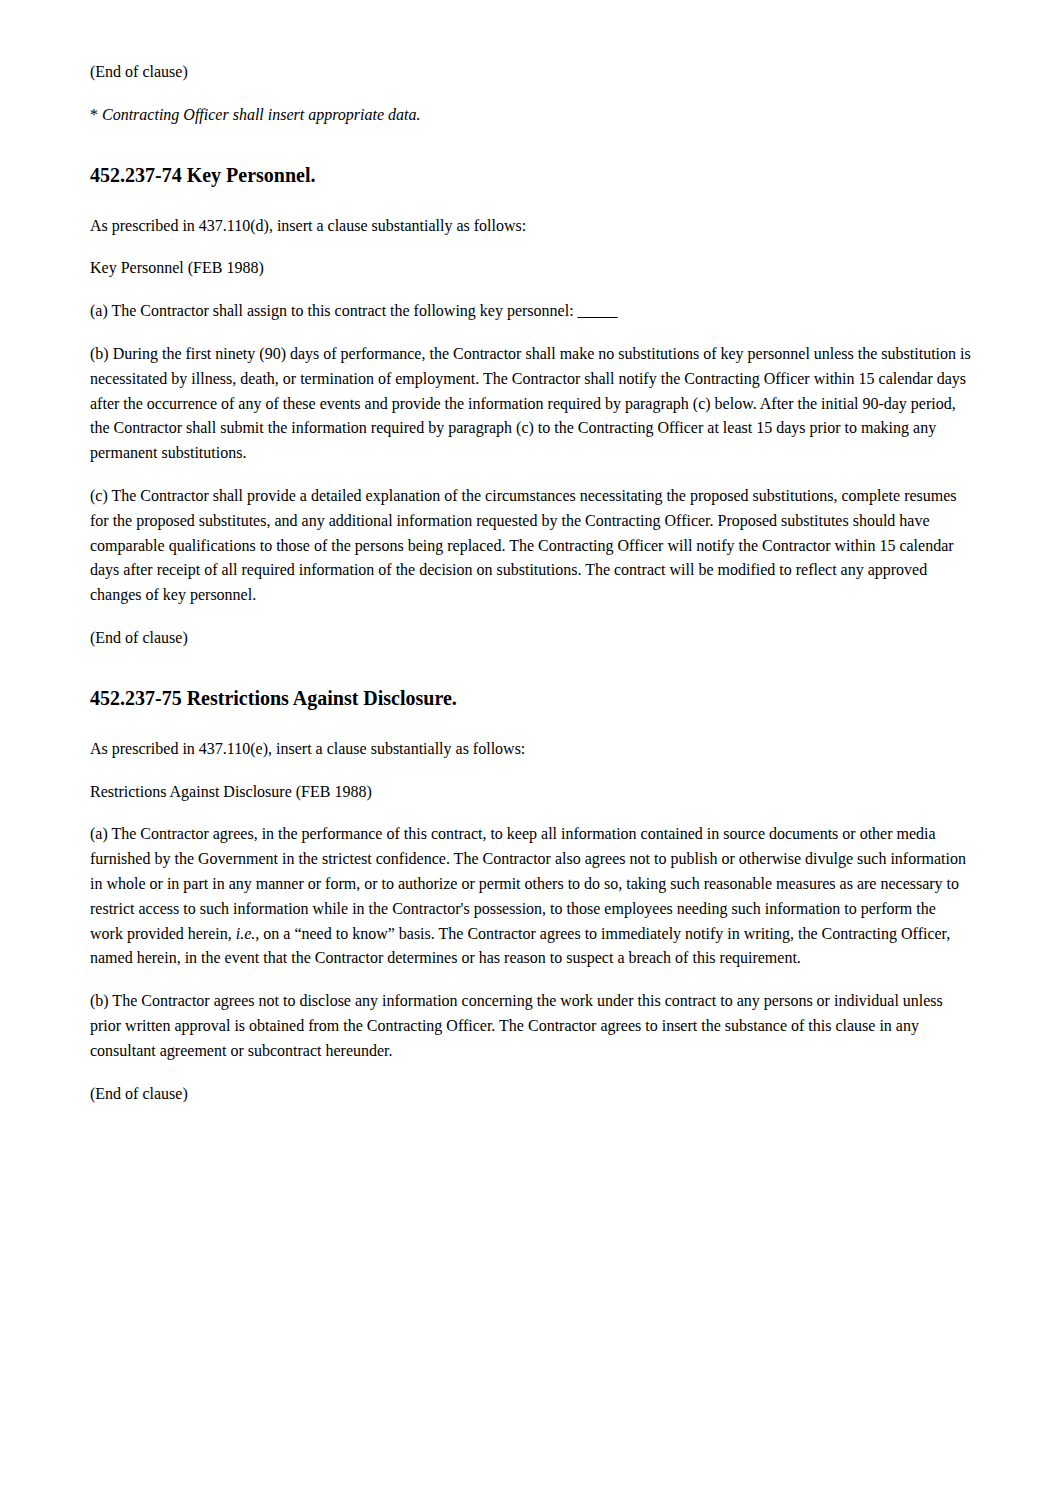(End of clause)
* Contracting Officer shall insert appropriate data.
452.237-74 Key Personnel.
As prescribed in 437.110(d), insert a clause substantially as follows:
Key Personnel (FEB 1988)
(a) The Contractor shall assign to this contract the following key personnel: _____
(b) During the first ninety (90) days of performance, the Contractor shall make no substitutions of key personnel unless the substitution is necessitated by illness, death, or termination of employment. The Contractor shall notify the Contracting Officer within 15 calendar days after the occurrence of any of these events and provide the information required by paragraph (c) below. After the initial 90-day period, the Contractor shall submit the information required by paragraph (c) to the Contracting Officer at least 15 days prior to making any permanent substitutions.
(c) The Contractor shall provide a detailed explanation of the circumstances necessitating the proposed substitutions, complete resumes for the proposed substitutes, and any additional information requested by the Contracting Officer. Proposed substitutes should have comparable qualifications to those of the persons being replaced. The Contracting Officer will notify the Contractor within 15 calendar days after receipt of all required information of the decision on substitutions. The contract will be modified to reflect any approved changes of key personnel.
(End of clause)
452.237-75 Restrictions Against Disclosure.
As prescribed in 437.110(e), insert a clause substantially as follows:
Restrictions Against Disclosure (FEB 1988)
(a) The Contractor agrees, in the performance of this contract, to keep all information contained in source documents or other media furnished by the Government in the strictest confidence. The Contractor also agrees not to publish or otherwise divulge such information in whole or in part in any manner or form, or to authorize or permit others to do so, taking such reasonable measures as are necessary to restrict access to such information while in the Contractor's possession, to those employees needing such information to perform the work provided herein, i.e., on a “need to know” basis. The Contractor agrees to immediately notify in writing, the Contracting Officer, named herein, in the event that the Contractor determines or has reason to suspect a breach of this requirement.
(b) The Contractor agrees not to disclose any information concerning the work under this contract to any persons or individual unless prior written approval is obtained from the Contracting Officer. The Contractor agrees to insert the substance of this clause in any consultant agreement or subcontract hereunder.
(End of clause)